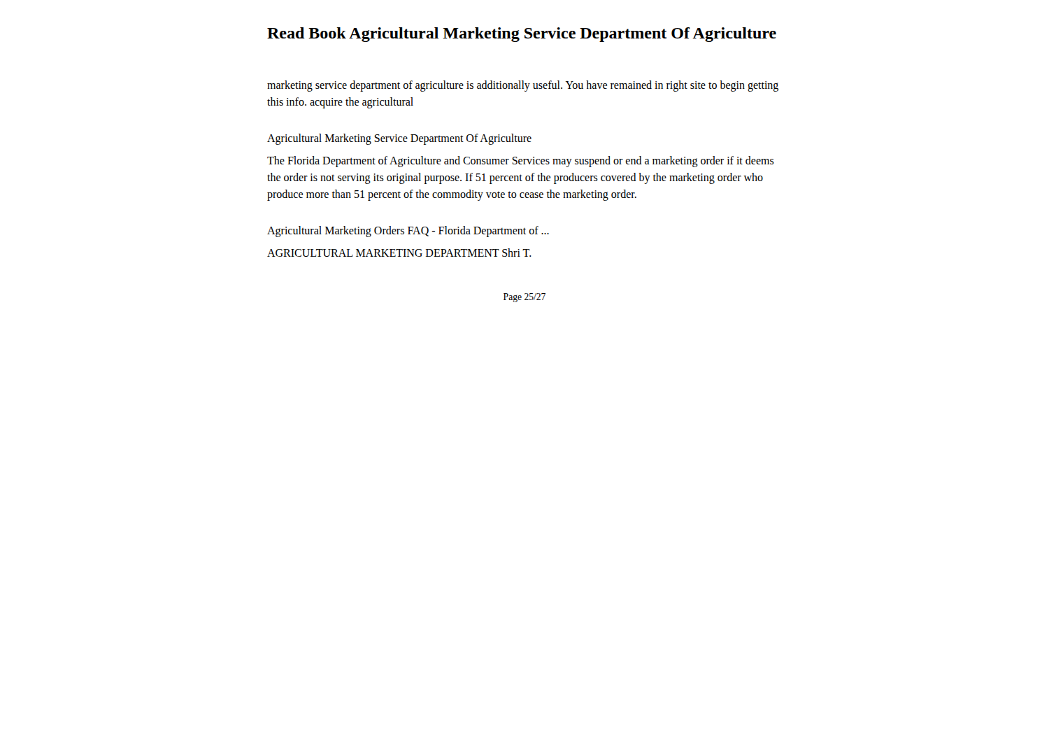Read Book Agricultural Marketing Service Department Of Agriculture
marketing service department of agriculture is additionally useful. You have remained in right site to begin getting this info. acquire the agricultural
Agricultural Marketing Service Department Of Agriculture
The Florida Department of Agriculture and Consumer Services may suspend or end a marketing order if it deems the order is not serving its original purpose. If 51 percent of the producers covered by the marketing order who produce more than 51 percent of the commodity vote to cease the marketing order.
Agricultural Marketing Orders FAQ - Florida Department of ...
AGRICULTURAL MARKETING DEPARTMENT Shri T.
Page 25/27